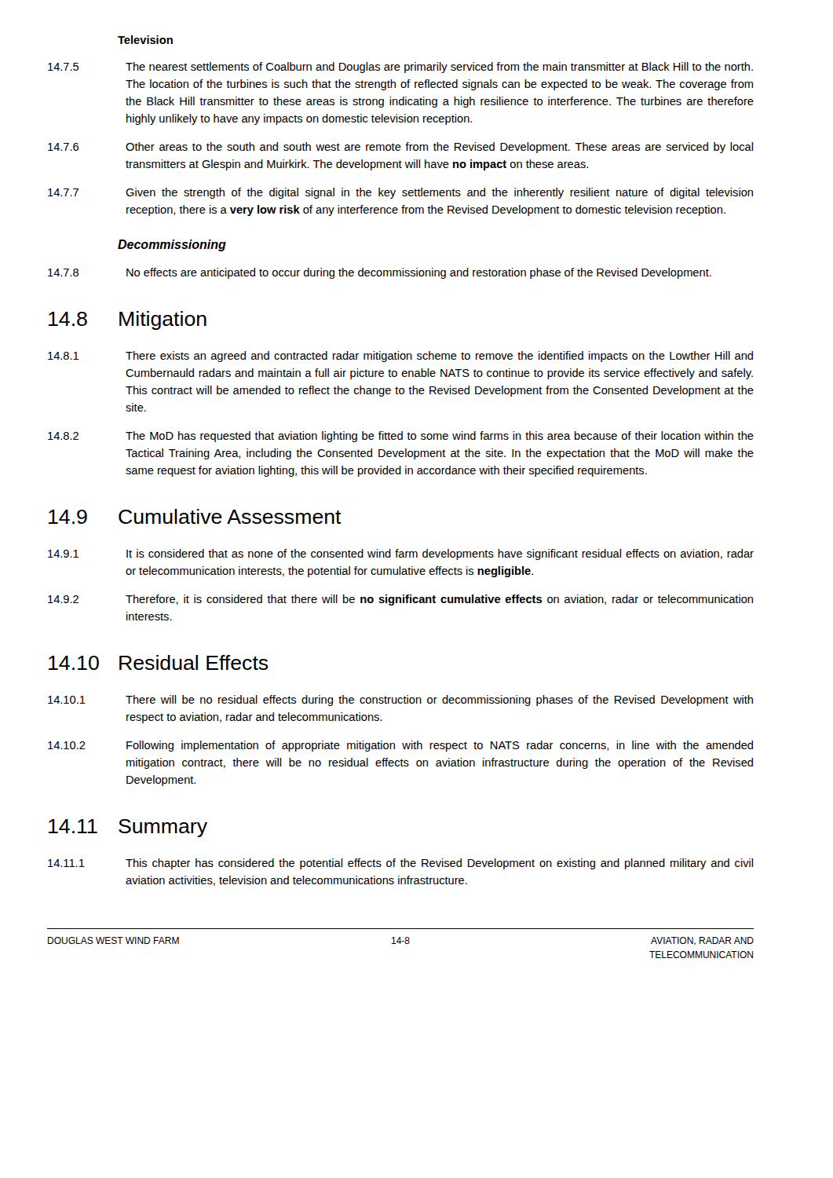Television
14.7.5
The nearest settlements of Coalburn and Douglas are primarily serviced from the main transmitter at Black Hill to the north. The location of the turbines is such that the strength of reflected signals can be expected to be weak. The coverage from the Black Hill transmitter to these areas is strong indicating a high resilience to interference. The turbines are therefore highly unlikely to have any impacts on domestic television reception.
14.7.6
Other areas to the south and south west are remote from the Revised Development. These areas are serviced by local transmitters at Glespin and Muirkirk. The development will have no impact on these areas.
14.7.7
Given the strength of the digital signal in the key settlements and the inherently resilient nature of digital television reception, there is a very low risk of any interference from the Revised Development to domestic television reception.
Decommissioning
14.7.8
No effects are anticipated to occur during the decommissioning and restoration phase of the Revised Development.
14.8 Mitigation
14.8.1
There exists an agreed and contracted radar mitigation scheme to remove the identified impacts on the Lowther Hill and Cumbernauld radars and maintain a full air picture to enable NATS to continue to provide its service effectively and safely. This contract will be amended to reflect the change to the Revised Development from the Consented Development at the site.
14.8.2
The MoD has requested that aviation lighting be fitted to some wind farms in this area because of their location within the Tactical Training Area, including the Consented Development at the site. In the expectation that the MoD will make the same request for aviation lighting, this will be provided in accordance with their specified requirements.
14.9 Cumulative Assessment
14.9.1
It is considered that as none of the consented wind farm developments have significant residual effects on aviation, radar or telecommunication interests, the potential for cumulative effects is negligible.
14.9.2
Therefore, it is considered that there will be no significant cumulative effects on aviation, radar or telecommunication interests.
14.10 Residual Effects
14.10.1
There will be no residual effects during the construction or decommissioning phases of the Revised Development with respect to aviation, radar and telecommunications.
14.10.2
Following implementation of appropriate mitigation with respect to NATS radar concerns, in line with the amended mitigation contract, there will be no residual effects on aviation infrastructure during the operation of the Revised Development.
14.11 Summary
14.11.1
This chapter has considered the potential effects of the Revised Development on existing and planned military and civil aviation activities, television and telecommunications infrastructure.
DOUGLAS WEST WIND FARM
14-8
AVIATION, RADAR AND
TELECOMMUNICATION